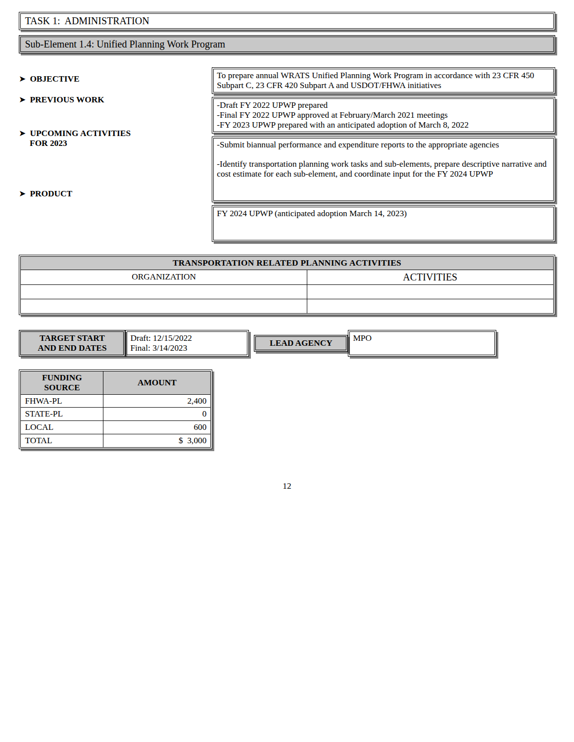TASK 1: ADMINISTRATION
Sub-Element 1.4: Unified Planning Work Program
| ➤ OBJECTIVE ➤ PREVIOUS WORK ➤ UPCOMING ACTIVITIES FOR 2023 ➤ PRODUCT | To prepare annual WRATS Unified Planning Work Program in accordance with 23 CFR 450 Subpart C, 23 CFR 420 Subpart A and USDOT/FHWA initiatives -Draft FY 2022 UPWP prepared -Final FY 2022 UPWP approved at February/March 2021 meetings -FY 2023 UPWP prepared with an anticipated adoption of March 8, 2022 -Submit biannual performance and expenditure reports to the appropriate agencies -Identify transportation planning work tasks and sub-elements, prepare descriptive narrative and cost estimate for each sub-element, and coordinate input for the FY 2024 UPWP FY 2024 UPWP (anticipated adoption March 14, 2023) |
| TRANSPORTATION RELATED PLANNING ACTIVITIES |
| --- |
| ORGANIZATION | ACTIVITIES |
| TARGET START AND END DATES | Draft: 12/15/2022 Final: 3/14/2023 | | LEAD AGENCY | MPO |
| FUNDING SOURCE | AMOUNT |
| --- | --- |
| FHWA-PL | 2,400 |
| STATE-PL | 0 |
| LOCAL | 600 |
| TOTAL | $ 3,000 |
12